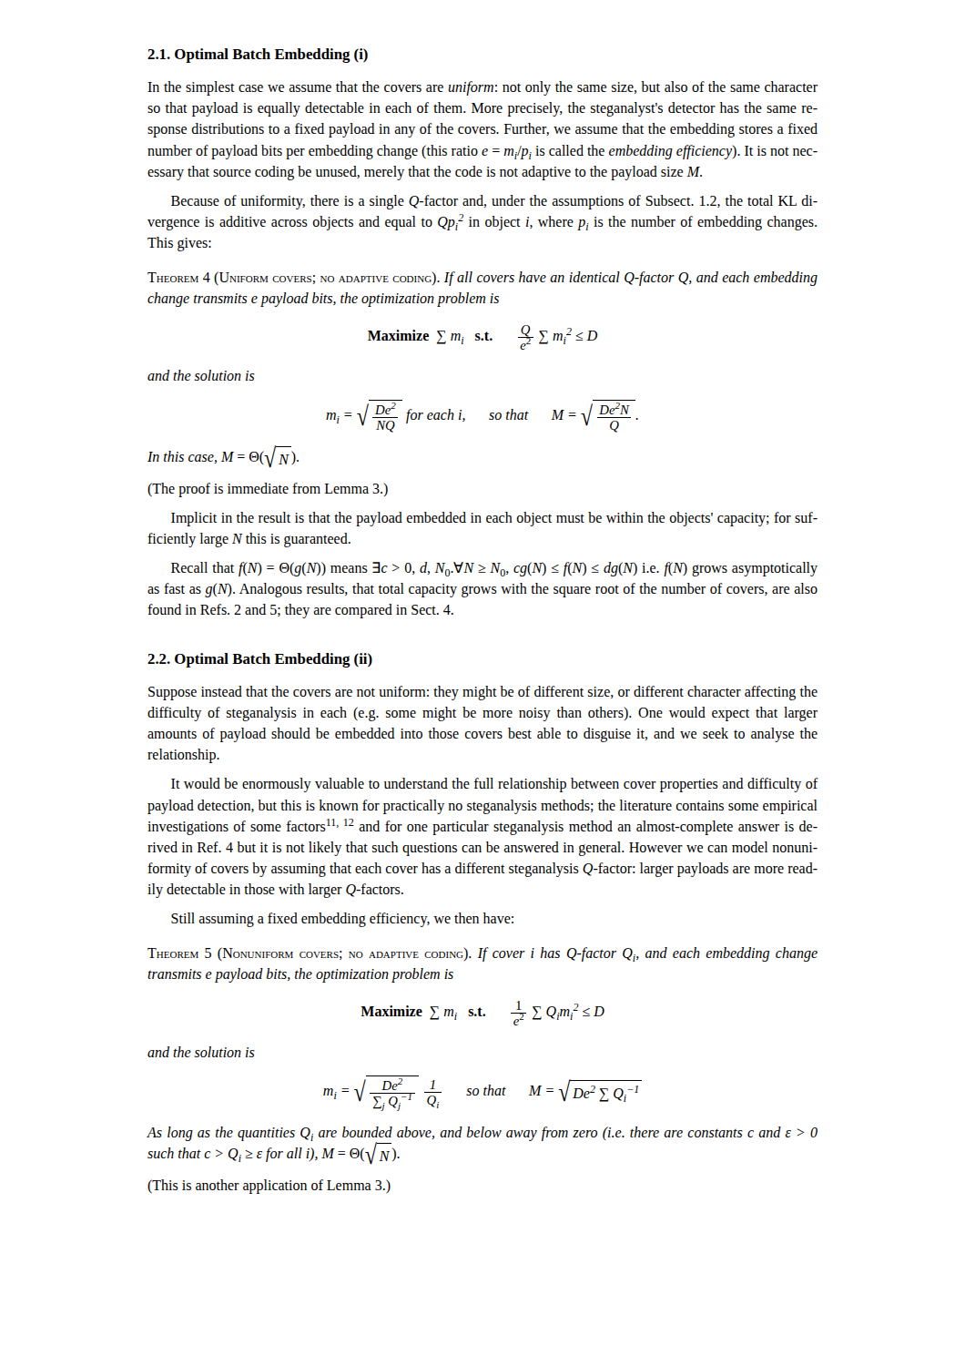2.1. Optimal Batch Embedding (i)
In the simplest case we assume that the covers are uniform: not only the same size, but also of the same character so that payload is equally detectable in each of them. More precisely, the steganalyst's detector has the same response distributions to a fixed payload in any of the covers. Further, we assume that the embedding stores a fixed number of payload bits per embedding change (this ratio e = mi/pi is called the embedding efficiency). It is not necessary that source coding be unused, merely that the code is not adaptive to the payload size M.
Because of uniformity, there is a single Q-factor and, under the assumptions of Subsect. 1.2, the total KL divergence is additive across objects and equal to Qpi2 in object i, where pi is the number of embedding changes. This gives:
Theorem 4 (Uniform covers; no adaptive coding). If all covers have an identical Q-factor Q, and each embedding change transmits e payload bits, the optimization problem is
Maximize ∑ mi s.t. Qe2 ∑ mi2 ≤ D
and the solution is
mi = √De2 NQ for each i, so that M = √De2N Q.
In this case, M = Θ(√N).
(The proof is immediate from Lemma 3.)
Implicit in the result is that the payload embedded in each object must be within the objects' capacity; for sufficiently large N this is guaranteed.
Recall that f(N) = Θ(g(N)) means ∃c > 0, d, N0.∀N ≥ N0, cg(N) ≤ f(N) ≤ dg(N) i.e. f(N) grows asymptotically as fast as g(N). Analogous results, that total capacity grows with the square root of the number of covers, are also found in Refs. 2 and 5; they are compared in Sect. 4.
2.2. Optimal Batch Embedding (ii)
Suppose instead that the covers are not uniform: they might be of different size, or different character affecting the difficulty of steganalysis in each (e.g. some might be more noisy than others). One would expect that larger amounts of payload should be embedded into those covers best able to disguise it, and we seek to analyse the relationship.
It would be enormously valuable to understand the full relationship between cover properties and difficulty of payload detection, but this is known for practically no steganalysis methods; the literature contains some empirical investigations of some factors11, 12 and for one particular steganalysis method an almost-complete answer is derived in Ref. 4 but it is not likely that such questions can be answered in general. However we can model nonuniformity of covers by assuming that each cover has a different steganalysis Q-factor: larger payloads are more readily detectable in those with larger Q-factors.
Still assuming a fixed embedding efficiency, we then have:
Theorem 5 (Nonuniform covers; no adaptive coding). If cover i has Q-factor Qi, and each embedding change transmits e payload bits, the optimization problem is
Maximize ∑ mi s.t. 1 e2 ∑ Qimi2 ≤ D
and the solution is
mi = √De2∑j Qj−1 1 Qi so that M = √De2 ∑ Qi−1
As long as the quantities Qi are bounded above, and below away from zero (i.e. there are constants c and ε > 0 such that c > Qi ≥ ε for all i), M = Θ(√N).
(This is another application of Lemma 3.)